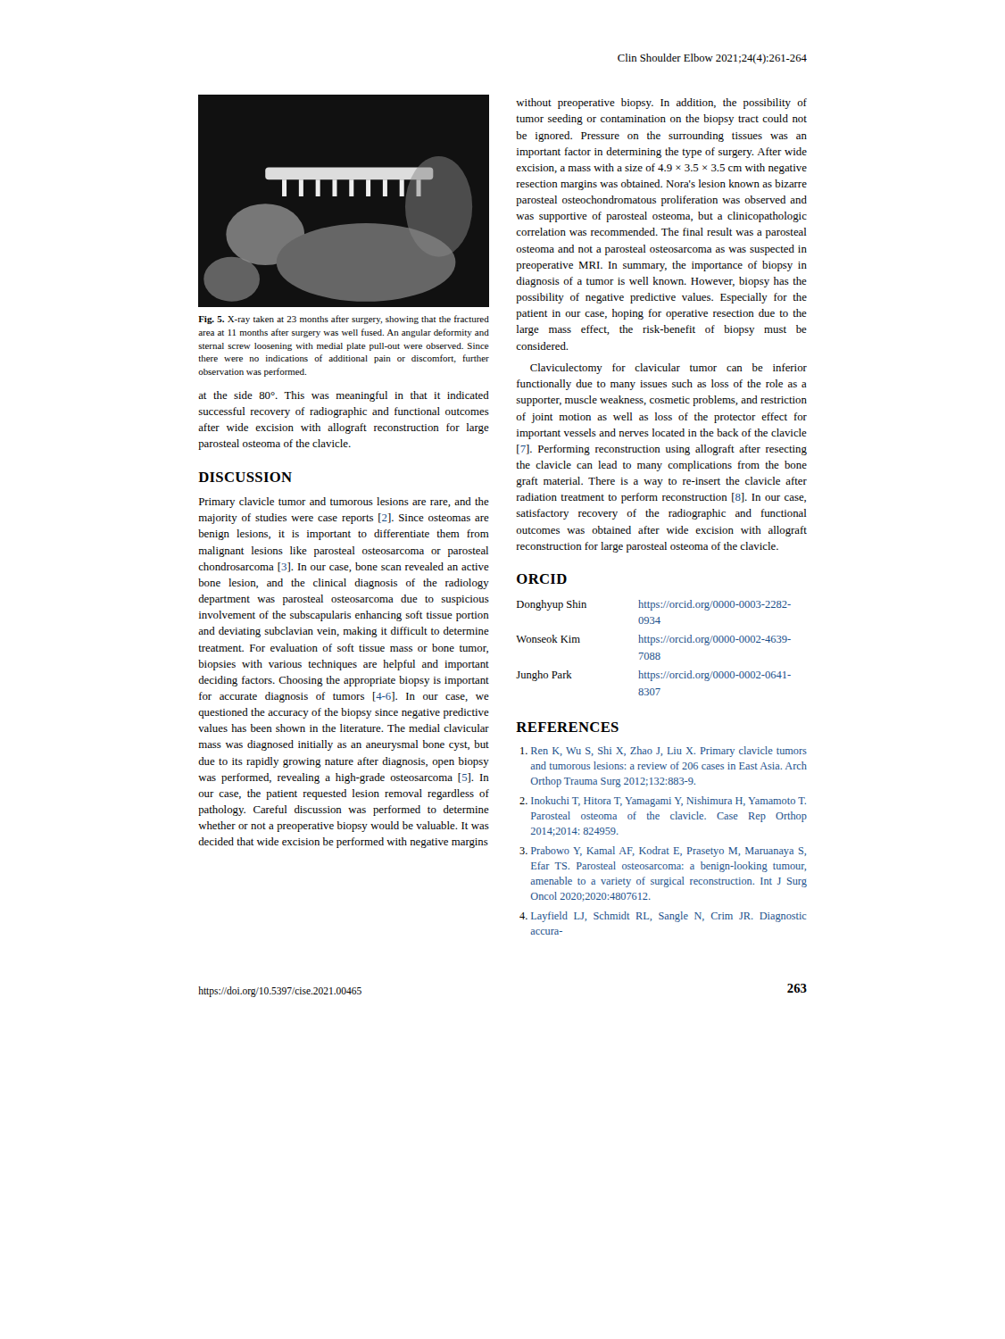Clin Shoulder Elbow 2021;24(4):261-264
Fig. 5. X-ray taken at 23 months after surgery, showing that the fractured area at 11 months after surgery was well fused. An angular deformity and sternal screw loosening with medial plate pull-out were observed. Since there were no indications of additional pain or discomfort, further observation was performed.
at the side 80°. This was meaningful in that it indicated successful recovery of radiographic and functional outcomes after wide excision with allograft reconstruction for large parosteal osteoma of the clavicle.
DISCUSSION
Primary clavicle tumor and tumorous lesions are rare, and the majority of studies were case reports [2]. Since osteomas are benign lesions, it is important to differentiate them from malignant lesions like parosteal osteosarcoma or parosteal chondrosarcoma [3]. In our case, bone scan revealed an active bone lesion, and the clinical diagnosis of the radiology department was parosteal osteosarcoma due to suspicious involvement of the subscapularis enhancing soft tissue portion and deviating subclavian vein, making it difficult to determine treatment. For evaluation of soft tissue mass or bone tumor, biopsies with various techniques are helpful and important deciding factors. Choosing the appropriate biopsy is important for accurate diagnosis of tumors [4-6]. In our case, we questioned the accuracy of the biopsy since negative predictive values has been shown in the literature. The medial clavicular mass was diagnosed initially as an aneurysmal bone cyst, but due to its rapidly growing nature after diagnosis, open biopsy was performed, revealing a high-grade osteosarcoma [5]. In our case, the patient requested lesion removal regardless of pathology. Careful discussion was performed to determine whether or not a preoperative biopsy would be valuable. It was decided that wide excision be performed with negative margins
without preoperative biopsy. In addition, the possibility of tumor seeding or contamination on the biopsy tract could not be ignored. Pressure on the surrounding tissues was an important factor in determining the type of surgery. After wide excision, a mass with a size of 4.9 × 3.5 × 3.5 cm with negative resection margins was obtained. Nora's lesion known as bizarre parosteal osteochondromatous proliferation was observed and was supportive of parosteal osteoma, but a clinicopathologic correlation was recommended. The final result was a parosteal osteoma and not a parosteal osteosarcoma as was suspected in preoperative MRI. In summary, the importance of biopsy in diagnosis of a tumor is well known. However, biopsy has the possibility of negative predictive values. Especially for the patient in our case, hoping for operative resection due to the large mass effect, the risk-benefit of biopsy must be considered.
Claviculectomy for clavicular tumor can be inferior functionally due to many issues such as loss of the role as a supporter, muscle weakness, cosmetic problems, and restriction of joint motion as well as loss of the protector effect for important vessels and nerves located in the back of the clavicle [7]. Performing reconstruction using allograft after resecting the clavicle can lead to many complications from the bone graft material. There is a way to re-insert the clavicle after radiation treatment to perform reconstruction [8]. In our case, satisfactory recovery of the radiographic and functional outcomes was obtained after wide excision with allograft reconstruction for large parosteal osteoma of the clavicle.
ORCID
| Donghyup Shin | https://orcid.org/0000-0003-2282-0934 |
| Wonseok Kim | https://orcid.org/0000-0002-4639-7088 |
| Jungho Park | https://orcid.org/0000-0002-0641-8307 |
REFERENCES
Ren K, Wu S, Shi X, Zhao J, Liu X. Primary clavicle tumors and tumorous lesions: a review of 206 cases in East Asia. Arch Orthop Trauma Surg 2012;132:883-9.
Inokuchi T, Hitora T, Yamagami Y, Nishimura H, Yamamoto T. Parosteal osteoma of the clavicle. Case Rep Orthop 2014;2014: 824959.
Prabowo Y, Kamal AF, Kodrat E, Prasetyo M, Maruanaya S, Efar TS. Parosteal osteosarcoma: a benign-looking tumour, amenable to a variety of surgical reconstruction. Int J Surg Oncol 2020;2020:4807612.
Layfield LJ, Schmidt RL, Sangle N, Crim JR. Diagnostic accura-
https://doi.org/10.5397/cise.2021.00465
263